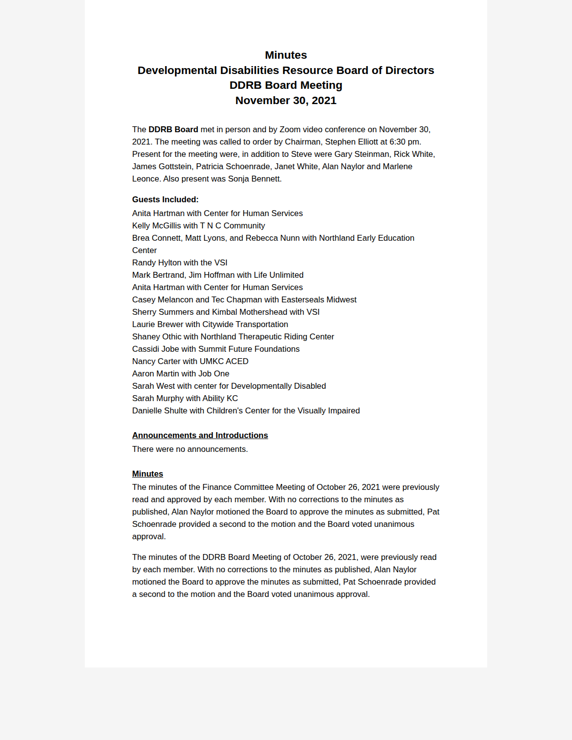Minutes
Developmental Disabilities Resource Board of Directors
DDRB Board Meeting
November 30, 2021
The DDRB Board met in person and by Zoom video conference on November 30, 2021. The meeting was called to order by Chairman, Stephen Elliott at 6:30 pm. Present for the meeting were, in addition to Steve were Gary Steinman, Rick White, James Gottstein, Patricia Schoenrade, Janet White, Alan Naylor and Marlene Leonce. Also present was Sonja Bennett.
Guests Included:
Anita Hartman with Center for Human Services
Kelly McGillis with T N C Community
Brea Connett, Matt Lyons, and Rebecca Nunn with Northland Early Education Center
Randy Hylton with the VSI
Mark Bertrand, Jim Hoffman with Life Unlimited
Anita Hartman with Center for Human Services
Casey Melancon and Tec Chapman with Easterseals Midwest
Sherry Summers and Kimbal Mothershead with VSI
Laurie Brewer with Citywide Transportation
Shaney Othic with Northland Therapeutic Riding Center
Cassidi Jobe with Summit Future Foundations
Nancy Carter with UMKC ACED
Aaron Martin with Job One
Sarah West with center for Developmentally Disabled
Sarah Murphy with Ability KC
Danielle Shulte with Children's Center for the Visually Impaired
Announcements and Introductions
There were no announcements.
Minutes
The minutes of the Finance Committee Meeting of October 26, 2021 were previously read and approved by each member. With no corrections to the minutes as published, Alan Naylor motioned the Board to approve the minutes as submitted, Pat Schoenrade provided a second to the motion and the Board voted unanimous approval.
The minutes of the DDRB Board Meeting of October 26, 2021, were previously read by each member. With no corrections to the minutes as published, Alan Naylor motioned the Board to approve the minutes as submitted, Pat Schoenrade provided a second to the motion and the Board voted unanimous approval.